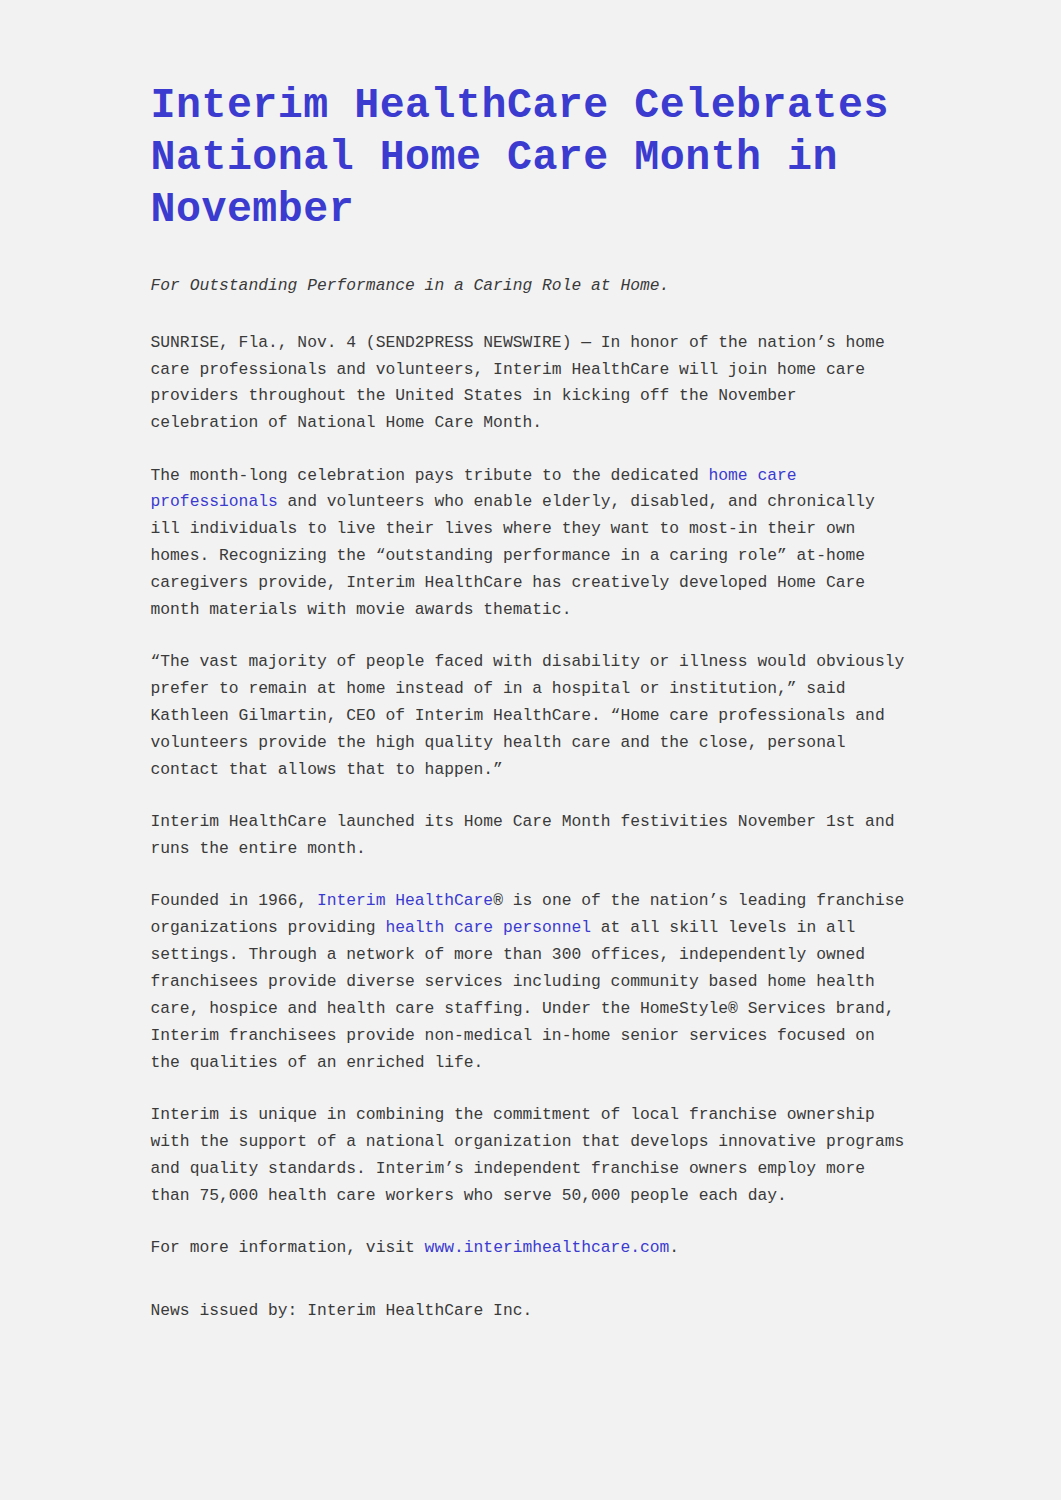Interim HealthCare Celebrates National Home Care Month in November
For Outstanding Performance in a Caring Role at Home.
SUNRISE, Fla., Nov. 4 (SEND2PRESS NEWSWIRE) — In honor of the nation’s home care professionals and volunteers, Interim HealthCare will join home care providers throughout the United States in kicking off the November celebration of National Home Care Month.
The month-long celebration pays tribute to the dedicated home care professionals and volunteers who enable elderly, disabled, and chronically ill individuals to live their lives where they want to most-in their own homes. Recognizing the “outstanding performance in a caring role” at-home caregivers provide, Interim HealthCare has creatively developed Home Care month materials with movie awards thematic.
“The vast majority of people faced with disability or illness would obviously prefer to remain at home instead of in a hospital or institution,” said Kathleen Gilmartin, CEO of Interim HealthCare. “Home care professionals and volunteers provide the high quality health care and the close, personal contact that allows that to happen.”
Interim HealthCare launched its Home Care Month festivities November 1st and runs the entire month.
Founded in 1966, Interim HealthCare® is one of the nation’s leading franchise organizations providing health care personnel at all skill levels in all settings. Through a network of more than 300 offices, independently owned franchisees provide diverse services including community based home health care, hospice and health care staffing. Under the HomeStyle® Services brand, Interim franchisees provide non-medical in-home senior services focused on the qualities of an enriched life.
Interim is unique in combining the commitment of local franchise ownership with the support of a national organization that develops innovative programs and quality standards. Interim’s independent franchise owners employ more than 75,000 health care workers who serve 50,000 people each day.
For more information, visit www.interimhealthcare.com.
News issued by: Interim HealthCare Inc.